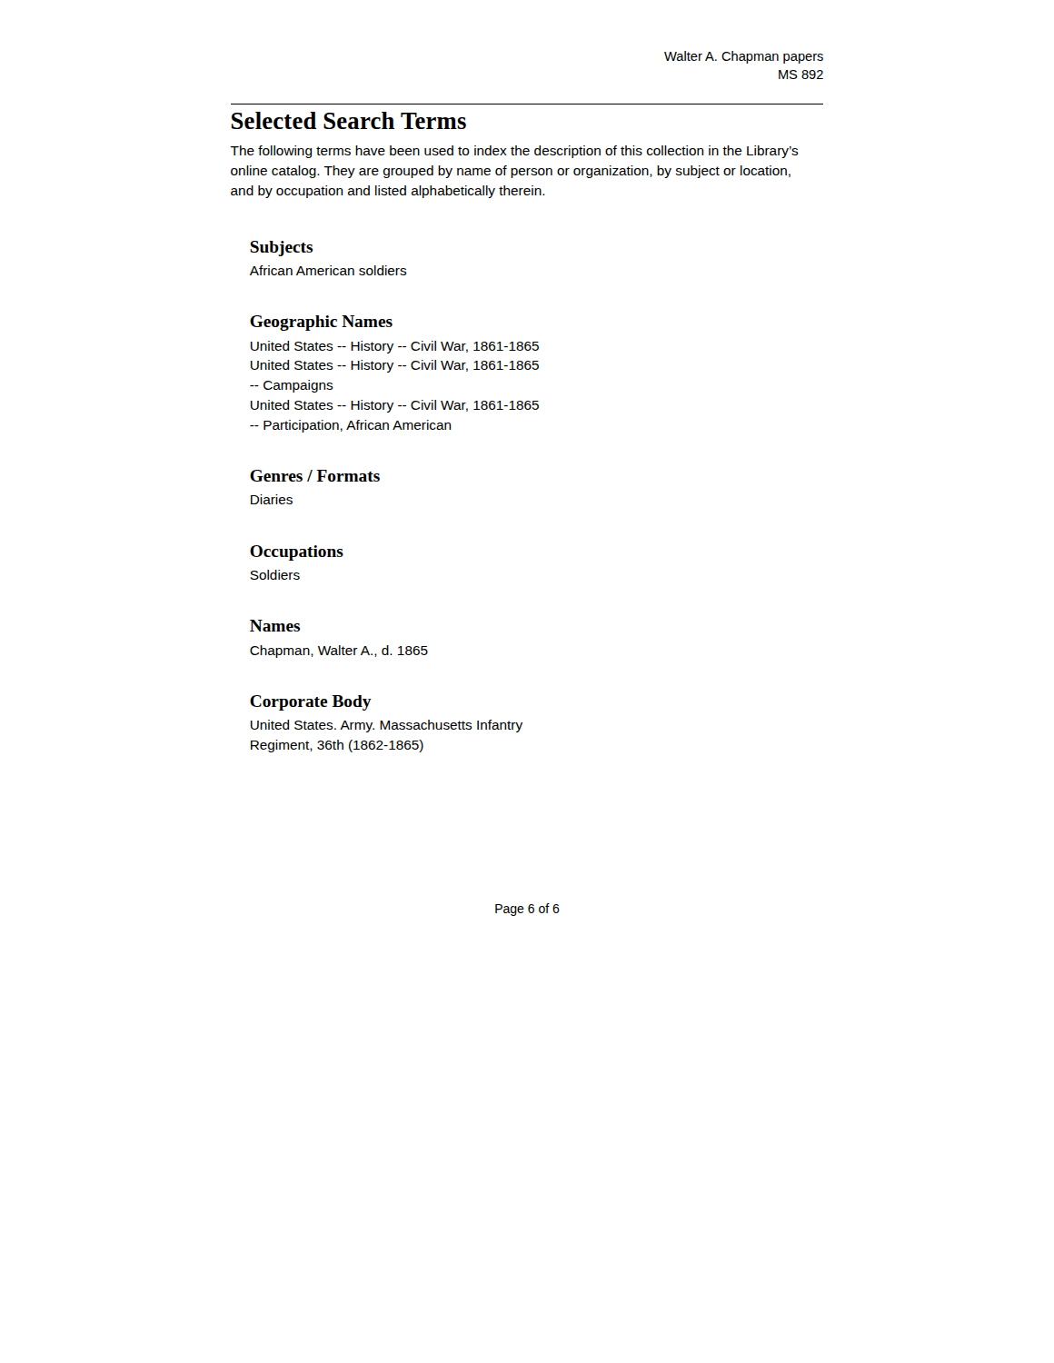Walter A. Chapman papers
MS 892
Selected Search Terms
The following terms have been used to index the description of this collection in the Library’s online catalog. They are grouped by name of person or organization, by subject or location, and by occupation and listed alphabetically therein.
Subjects
African American soldiers
Geographic Names
United States -- History -- Civil War, 1861-1865
United States -- History -- Civil War, 1861-1865
-- Campaigns
United States -- History -- Civil War, 1861-1865
-- Participation, African American
Genres / Formats
Diaries
Occupations
Soldiers
Names
Chapman, Walter A., d. 1865
Corporate Body
United States. Army. Massachusetts Infantry
Regiment, 36th (1862-1865)
Page 6 of 6